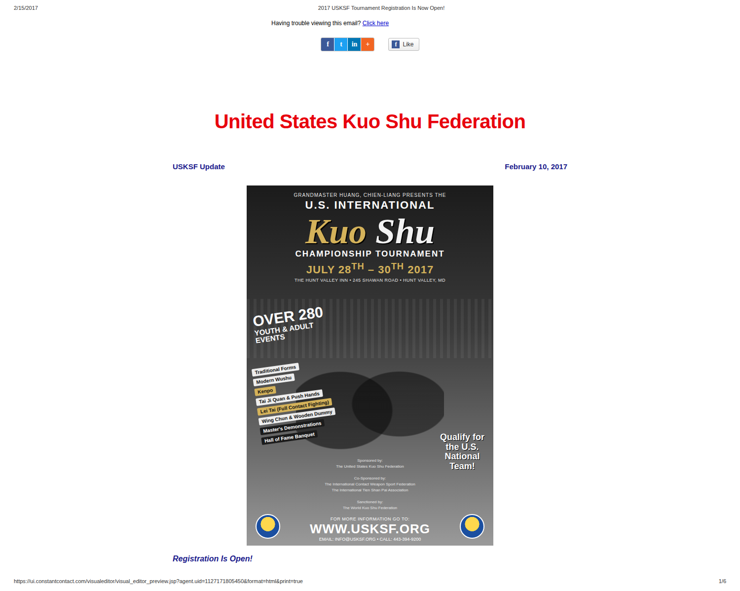2/15/2017
2017 USKSF Tournament Registration Is Now Open!
Having trouble viewing this email? Click here
f t in +
f Like
United States Kuo Shu Federation
USKSF Update
February 10, 2017
GRANDMASTER HUANG, CHIEN-LIANG PRESENTS THE
U.S. INTERNATIONAL
Kuo Shu
CHAMPIONSHIP TOURNAMENT
JULY 28TH – 30TH 2017
THE HUNT VALLEY INN • 245 SHAWAN ROAD • HUNT VALLEY, MD
OVER 280 YOUTH & ADULT EVENTS
Traditional Forms
Modern Wushu
Kenpo
Tai Ji Quan & Push Hands
Lei Tai (Full Contact Fighting)
Wing Chun & Wooden Dummy
Master's Demonstrations
Hall of Fame Banquet
Qualify for
the U.S.
National
Team!
Sponsored by:
The United States Kuo Shu Federation
Co-Sponsored by:
The International Contact Weapon Sport Federation
The International Tien Shan Pai Association
Sanctioned by:
The World Kuo Shu Federation
FOR MORE INFORMATION GO TO:
WWW.USKSF.ORG
EMAIL: INFO@USKSF.ORG • CALL: 443-394-9200
Registration Is Open!
https://ui.constantcontact.com/visualeditor/visual_editor_preview.jsp?agent.uid=1127171805450&format=html&print=true
1/6